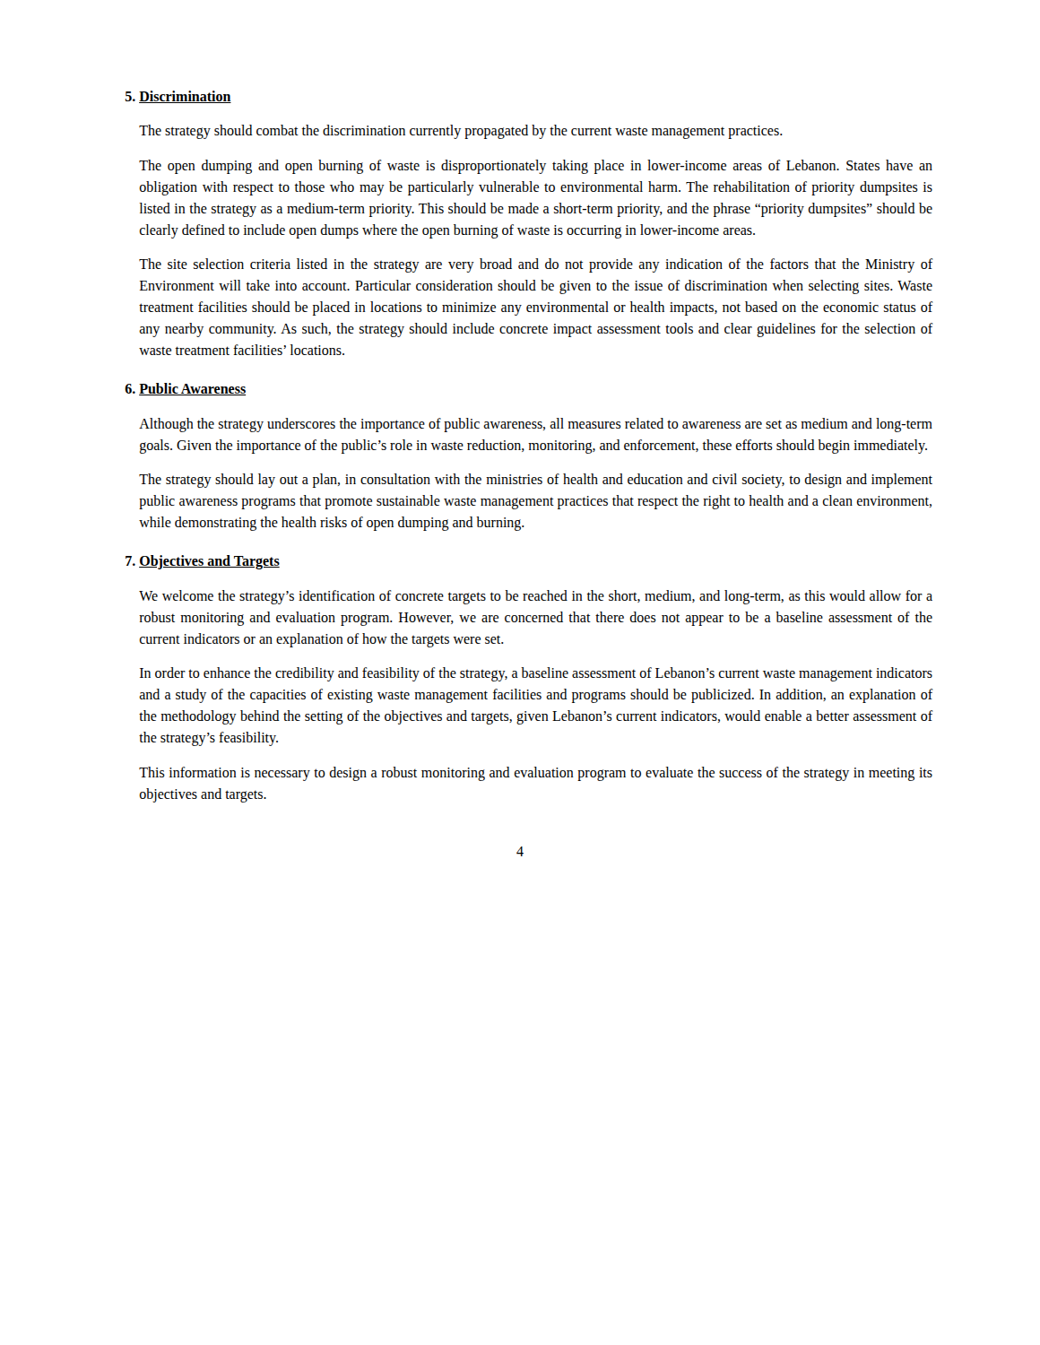Discrimination
The strategy should combat the discrimination currently propagated by the current waste management practices.
The open dumping and open burning of waste is disproportionately taking place in lower-income areas of Lebanon. States have an obligation with respect to those who may be particularly vulnerable to environmental harm. The rehabilitation of priority dumpsites is listed in the strategy as a medium-term priority. This should be made a short-term priority, and the phrase “priority dumpsites” should be clearly defined to include open dumps where the open burning of waste is occurring in lower-income areas.
The site selection criteria listed in the strategy are very broad and do not provide any indication of the factors that the Ministry of Environment will take into account. Particular consideration should be given to the issue of discrimination when selecting sites. Waste treatment facilities should be placed in locations to minimize any environmental or health impacts, not based on the economic status of any nearby community. As such, the strategy should include concrete impact assessment tools and clear guidelines for the selection of waste treatment facilities’ locations.
Public Awareness
Although the strategy underscores the importance of public awareness, all measures related to awareness are set as medium and long-term goals. Given the importance of the public’s role in waste reduction, monitoring, and enforcement, these efforts should begin immediately.
The strategy should lay out a plan, in consultation with the ministries of health and education and civil society, to design and implement public awareness programs that promote sustainable waste management practices that respect the right to health and a clean environment, while demonstrating the health risks of open dumping and burning.
Objectives and Targets
We welcome the strategy’s identification of concrete targets to be reached in the short, medium, and long-term, as this would allow for a robust monitoring and evaluation program. However, we are concerned that there does not appear to be a baseline assessment of the current indicators or an explanation of how the targets were set.
In order to enhance the credibility and feasibility of the strategy, a baseline assessment of Lebanon’s current waste management indicators and a study of the capacities of existing waste management facilities and programs should be publicized. In addition, an explanation of the methodology behind the setting of the objectives and targets, given Lebanon’s current indicators, would enable a better assessment of the strategy’s feasibility.
This information is necessary to design a robust monitoring and evaluation program to evaluate the success of the strategy in meeting its objectives and targets.
4